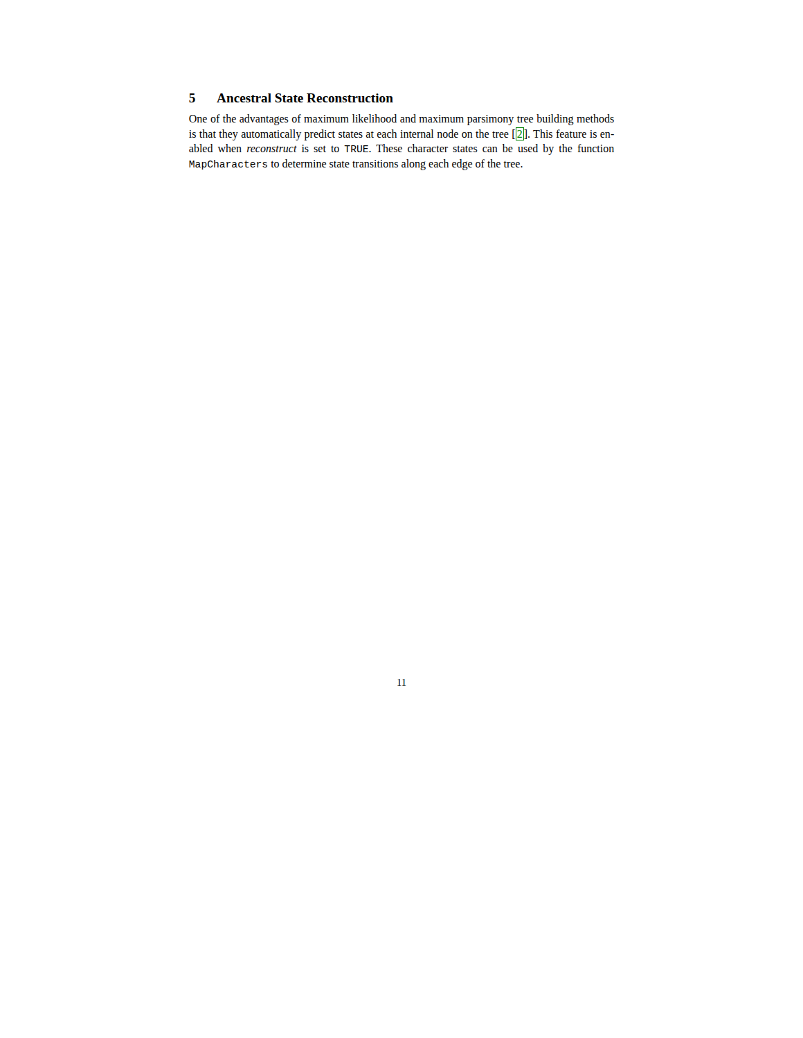5 Ancestral State Reconstruction
One of the advantages of maximum likelihood and maximum parsimony tree building methods is that they automatically predict states at each internal node on the tree [2]. This feature is enabled when reconstruct is set to TRUE. These character states can be used by the function MapCharacters to determine state transitions along each edge of the tree.
11